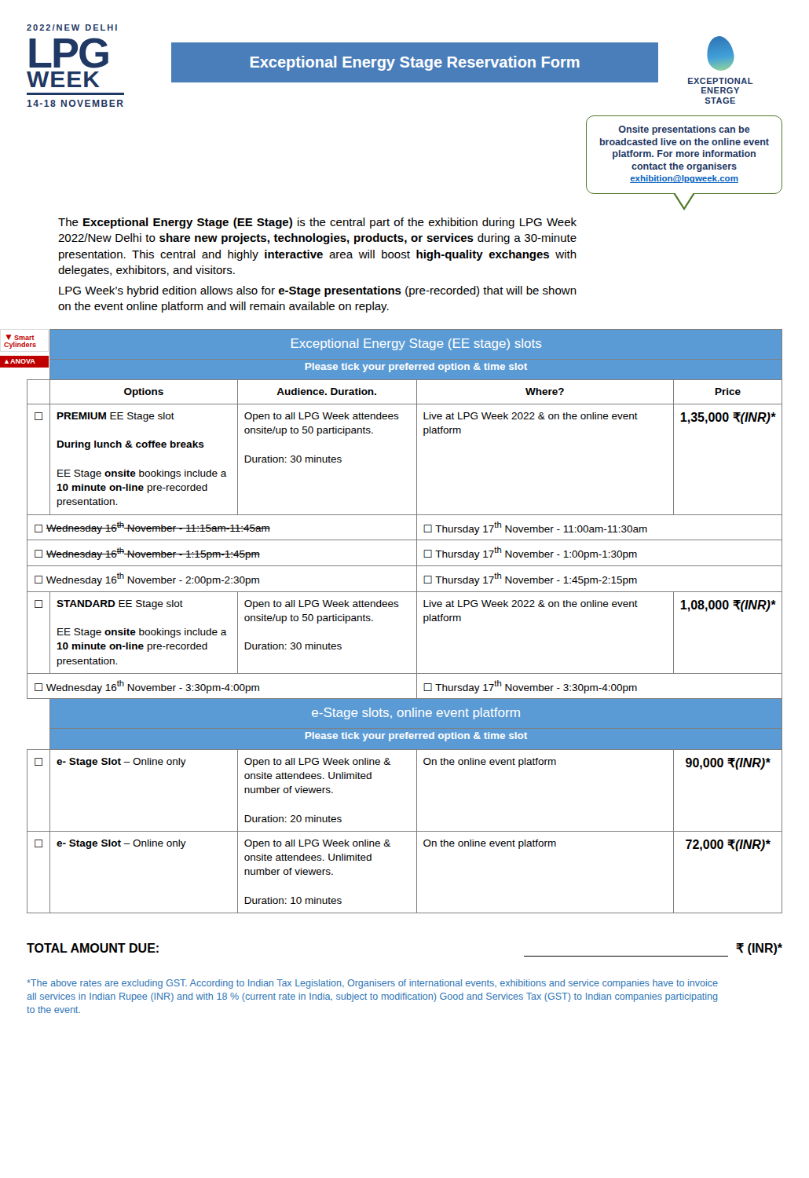2022/NEW DELHI
LPG
WEEK
14-18 NOVEMBER
Exceptional Energy Stage Reservation Form
EXCEPTIONAL ENERGY STAGE
Onsite presentations can be broadcasted live on the online event platform. For more information contact the organisers
exhibition@lpgweek.com
The Exceptional Energy Stage (EE Stage) is the central part of the exhibition during LPG Week 2022/New Delhi to share new projects, technologies, products, or services during a 30-minute presentation. This central and highly interactive area will boost high-quality exchanges with delegates, exhibitors, and visitors.
LPG Week’s hybrid edition allows also for e-Stage presentations (pre-recorded) that will be shown on the event online platform and will remain available on replay.
▼Smart
Cylinders
▲ANOVA
| | Exceptional Energy Stage (EE stage) slots |
| | Please tick your preferred option & time slot |
| | Options | Audience. Duration. | Where? | Price |
| ☐ | PREMIUM EE Stage slot During lunch & coffee breaks EE Stage onsite bookings include a 10 minute on-line pre-recorded presentation. | Open to all LPG Week attendees onsite/up to 50 participants. Duration: 30 minutes | Live at LPG Week 2022 & on the online event platform | 1,35,000 ₹ (INR)* |
| ☐ Wednesday 16 th November - 11:15am-11:45am | ☐ Thursday 17 th November - 11:00am-11:30am |
| ☐ Wednesday 16 th November - 1:15pm-1:45pm | ☐ Thursday 17 th November - 1:00pm-1:30pm |
| ☐ Wednesday 16 th November - 2:00pm-2:30pm | ☐ Thursday 17 th November - 1:45pm-2:15pm |
| ☐ | STANDARD EE Stage slot EE Stage onsite bookings include a 10 minute on-line pre-recorded presentation. | Open to all LPG Week attendees onsite/up to 50 participants. Duration: 30 minutes | Live at LPG Week 2022 & on the online event platform | 1,08,000 ₹ (INR)* |
| ☐ Wednesday 16 th November - 3:30pm-4:00pm | ☐ Thursday 17 th November - 3:30pm-4:00pm |
| | e-Stage slots, online event platform |
| | Please tick your preferred option & time slot |
| ☐ | e- Stage Slot – Online only | Open to all LPG Week online & onsite attendees. Unlimited number of viewers. Duration: 20 minutes | On the online event platform | 90,000 ₹ (INR)* |
| ☐ | e- Stage Slot – Online only | Open to all LPG Week online & onsite attendees. Unlimited number of viewers. Duration: 10 minutes | On the online event platform | 72,000 ₹ (INR)* |
TOTAL AMOUNT DUE: ₹ (INR)*
*The above rates are excluding GST. According to Indian Tax Legislation, Organisers of international events, exhibitions and service companies have to invoice all services in Indian Rupee (INR) and with 18 % (current rate in India, subject to modification) Good and Services Tax (GST) to Indian companies participating to the event.